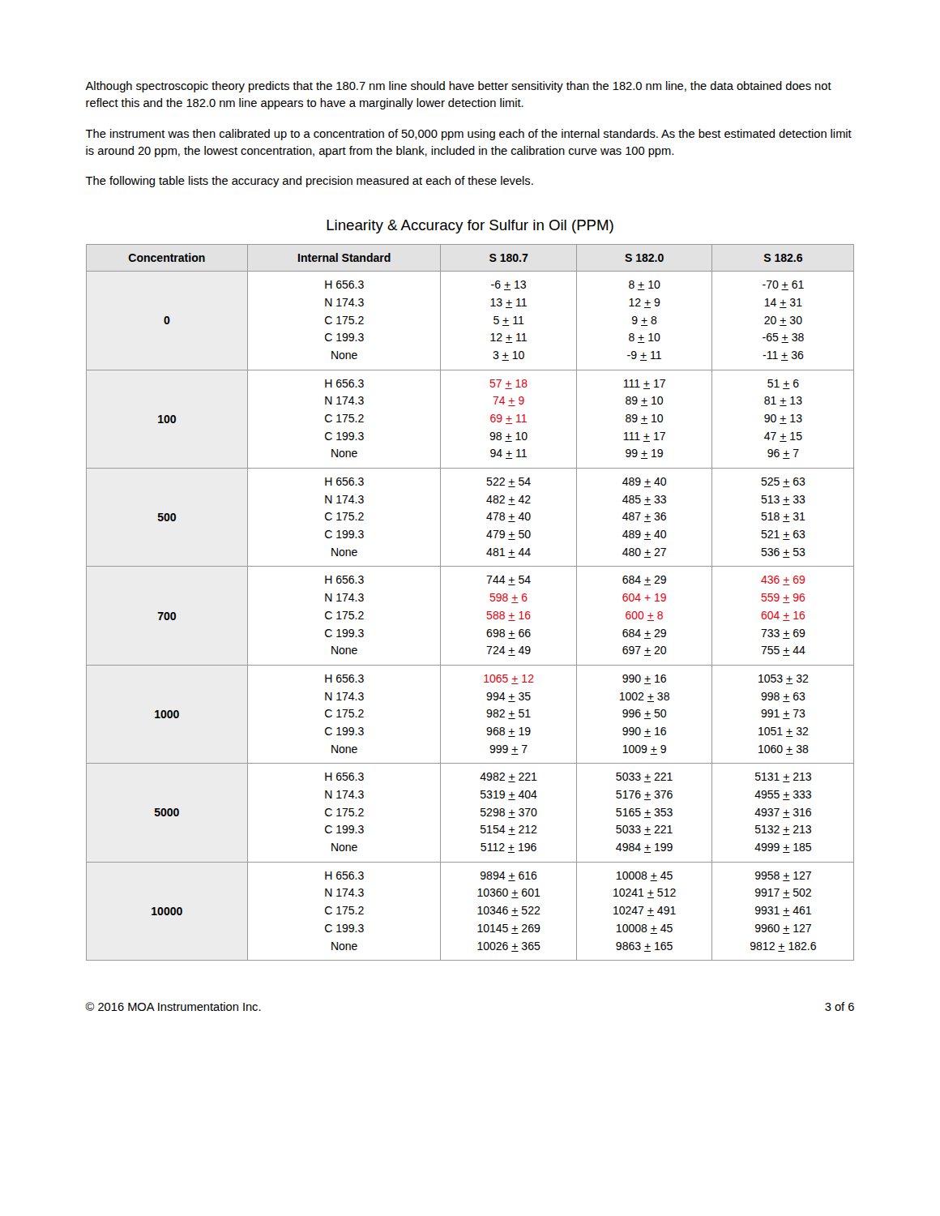Although spectroscopic theory predicts that the 180.7 nm line should have better sensitivity than the 182.0 nm line, the data obtained does not reflect this and the 182.0 nm line appears to have a marginally lower detection limit.
The instrument was then calibrated up to a concentration of 50,000 ppm using each of the internal standards. As the best estimated detection limit is around 20 ppm, the lowest concentration, apart from the blank, included in the calibration curve was 100 ppm.
The following table lists the accuracy and precision measured at each of these levels.
Linearity & Accuracy for Sulfur in Oil (PPM)
| Concentration | Internal Standard | S 180.7 | S 182.0 | S 182.6 |
| --- | --- | --- | --- | --- |
| 0 | H 656.3 N 174.3 C 175.2 C 199.3 None | -6 + 13 13 + 11 5 + 11 12 + 11 3 + 10 | 8 + 10 12 + 9 9 + 8 8 + 10 -9 + 11 | -70 + 61 14 + 31 20 + 30 -65 + 38 -11 + 36 |
| 100 | H 656.3 N 174.3 C 175.2 C 199.3 None | 57 + 18 74 + 9 69 + 11 98 + 10 94 + 11 | 111 + 17 89 + 10 89 + 10 111 + 17 99 + 19 | 51 + 6 81 + 13 90 + 13 47 + 15 96 + 7 |
| 500 | H 656.3 N 174.3 C 175.2 C 199.3 None | 522 + 54 482 + 42 478 + 40 479 + 50 481 + 44 | 489 + 40 485 + 33 487 + 36 489 + 40 480 + 27 | 525 + 63 513 + 33 518 + 31 521 + 63 536 + 53 |
| 700 | H 656.3 N 174.3 C 175.2 C 199.3 None | 744 + 54 598 + 6 588 + 16 698 + 66 724 + 49 | 684 + 29 604 + 19 600 + 8 684 + 29 697 + 20 | 436 + 69 559 + 96 604 + 16 733 + 69 755 + 44 |
| 1000 | H 656.3 N 174.3 C 175.2 C 199.3 None | 1065 + 12 994 + 35 982 + 51 968 + 19 999 + 7 | 990 + 16 1002 + 38 996 + 50 990 + 16 1009 + 9 | 1053 + 32 998 + 63 991 + 73 1051 + 32 1060 + 38 |
| 5000 | H 656.3 N 174.3 C 175.2 C 199.3 None | 4982 + 221 5319 + 404 5298 + 370 5154 + 212 5112 + 196 | 5033 + 221 5176 + 376 5165 + 353 5033 + 221 4984 + 199 | 5131 + 213 4955 + 333 4937 + 316 5132 + 213 4999 + 185 |
| 10000 | H 656.3 N 174.3 C 175.2 C 199.3 None | 9894 + 616 10360 + 601 10346 + 522 10145 + 269 10026 + 365 | 10008 + 45 10241 + 512 10247 + 491 10008 + 45 9863 + 165 | 9958 + 127 9917 + 502 9931 + 461 9960 + 127 9812 + 182.6 |
© 2016 MOA Instrumentation Inc. 3 of 6